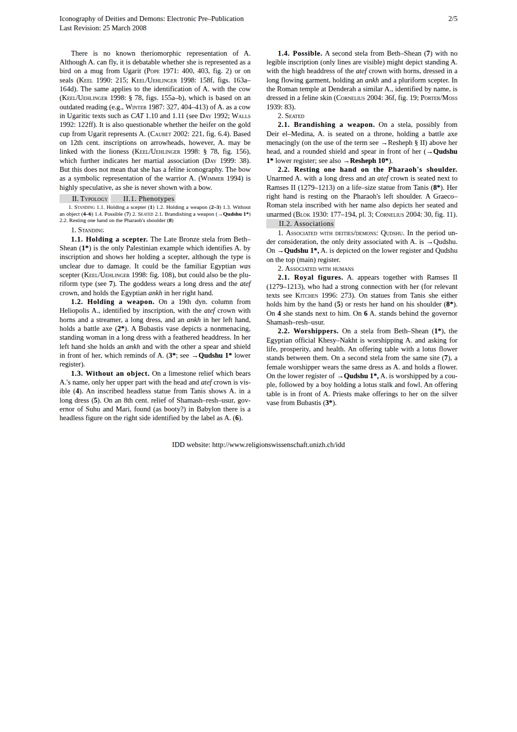Iconography of Deities and Demons: Electronic Pre–Publication
Last Revision: 25 March 2008
2/5
There is no known theriomorphic representation of A. Although A. can fly, it is debatable whether she is represented as a bird on a mug from Ugarit (Pope 1971: 400, 403, fig. 2) or on seals (Keel 1990: 215; Keel/Uehlinger 1998: 158f, figs. 163a–164d). The same applies to the identification of A. with the cow (Keel/Uehlinger 1998: § 78, figs. 155a–b), which is based on an outdated reading (e.g., Winter 1987: 327, 404–413) of A. as a cow in Ugaritic texts such as CAT 1.10 and 1.11 (see Day 1992; Walls 1992: 122ff). It is also questionable whether the heifer on the gold cup from Ugarit represents A. (Caubet 2002: 221, fig. 6.4). Based on 12th cent. inscriptions on arrowheads, however, A. may be linked with the lioness (Keel/Uehlinger 1998: § 78, fig. 156), which further indicates her martial association (Day 1999: 38). But this does not mean that she has a feline iconography. The bow as a symbolic representation of the warrior A. (Wimmer 1994) is highly speculative, as she is never shown with a bow.
II. Typology
II.1. Phenotypes
1. Standing 1.1. Holding a scepter (1) 1.2. Holding a weapon (2–3) 1.3. Without an object (4–6) 1.4. Possible (7) 2. Seated 2.1. Brandishing a weapon (→Qudshu 1*) 2.2. Resting one hand on the Pharaoh's shoulder (8)
1. Standing
1.1. Holding a scepter. The Late Bronze stela from Beth–Shean (1*) is the only Palestinian example which identifies A. by inscription and shows her holding a scepter, although the type is unclear due to damage. It could be the familiar Egyptian was scepter (Keel/Uehlinger 1998: fig. 108), but could also be the pluriform type (see 7). The goddess wears a long dress and the atef crown, and holds the Egyptian ankh in her right hand.
1.2. Holding a weapon. On a 19th dyn. column from Heliopolis A., identified by inscription, with the atef crown with horns and a streamer, a long dress, and an ankh in her left hand, holds a battle axe (2*). A Bubastis vase depicts a nonmenacing, standing woman in a long dress with a feathered headdress. In her left hand she holds an ankh and with the other a spear and shield in front of her, which reminds of A. (3*; see →Qudshu 1* lower register).
1.3. Without an object. On a limestone relief which bears A.'s name, only her upper part with the head and atef crown is visible (4). An inscribed headless statue from Tanis shows A. in a long dress (5). On an 8th cent. relief of Shamash–resh–usur, governor of Suhu and Mari, found (as booty?) in Babylon there is a headless figure on the right side identified by the label as A. (6).
1.4. Possible. A second stela from Beth–Shean (7) with no legible inscription (only lines are visible) might depict standing A. with the high headdress of the atef crown with horns, dressed in a long flowing garment, holding an ankh and a pluriform scepter. In the Roman temple at Denderah a similar A., identified by name, is dressed in a feline skin (Cornelius 2004: 36f, fig. 19; Porter/Moss 1939: 83).
2. Seated
2.1. Brandishing a weapon. On a stela, possibly from Deir el–Medina, A. is seated on a throne, holding a battle axe menacingly (on the use of the term see →Resheph § II) above her head, and a rounded shield and spear in front of her (→Qudshu 1* lower register; see also →Resheph 10*).
2.2. Resting one hand on the Pharaoh's shoulder. Unarmed A. with a long dress and an atef crown is seated next to Ramses II (1279–1213) on a life–size statue from Tanis (8*). Her right hand is resting on the Pharaoh's left shoulder. A Graeco–Roman stela inscribed with her name also depicts her seated and unarmed (Blok 1930: 177–194, pl. 3; Cornelius 2004: 30, fig. 11).
II.2. Associations
1. Associated with deities/demons: Qudshu. In the period under consideration, the only deity associated with A. is →Qudshu. On →Qudshu 1*, A. is depicted on the lower register and Qudshu on the top (main) register.
2. Associated with humans
2.1. Royal figures. A. appears together with Ramses II (1279–1213), who had a strong connection with her (for relevant texts see Kitchen 1996: 273). On statues from Tanis she either holds him by the hand (5) or rests her hand on his shoulder (8*). On 4 she stands next to him. On 6 A. stands behind the governor Shamash–resh–usur.
2.2. Worshippers. On a stela from Beth–Shean (1*), the Egyptian official Khesy–Nakht is worshipping A. and asking for life, prosperity, and health. An offering table with a lotus flower stands between them. On a second stela from the same site (7), a female worshipper wears the same dress as A. and holds a flower. On the lower register of →Qudshu 1*, A. is worshipped by a couple, followed by a boy holding a lotus stalk and fowl. An offering table is in front of A. Priests make offerings to her on the silver vase from Bubastis (3*).
IDD website: http://www.religionswissenschaft.unizh.ch/idd